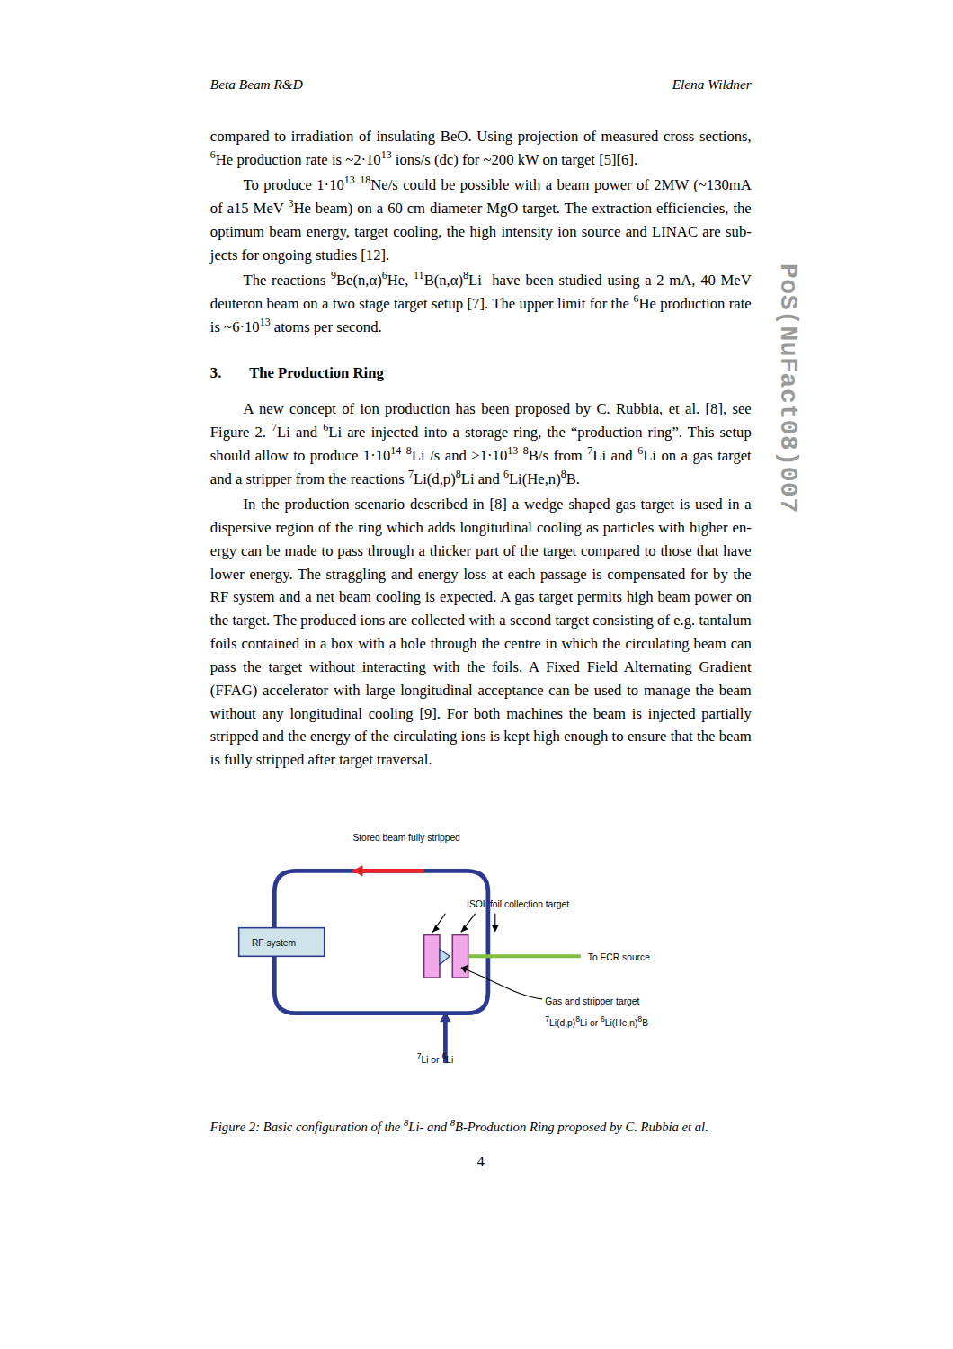Beta Beam R&D
Elena Wildner
PoS(NuFact08)007
compared to irradiation of insulating BeO. Using projection of measured cross sections, 6He production rate is ~2·1013 ions/s (dc) for ~200 kW on target [5][6].
To produce 1·1013 18Ne/s could be possible with a beam power of 2MW (~130mA of a15 MeV 3He beam) on a 60 cm diameter MgO target. The extraction efficiencies, the optimum beam energy, target cooling, the high intensity ion source and LINAC are subjects for ongoing studies [12].
The reactions 9Be(n,α)6He, 11B(n,α)8Li have been studied using a 2 mA, 40 MeV deuteron beam on a two stage target setup [7]. The upper limit for the 6He production rate is ~6·1013 atoms per second.
3. The Production Ring
A new concept of ion production has been proposed by C. Rubbia, et al. [8], see Figure 2. 7Li and 6Li are injected into a storage ring, the “production ring”. This setup should allow to produce 1·1014 8Li /s and >1·1013 8B/s from 7Li and 6Li on a gas target and a stripper from the reactions 7Li(d,p)8Li and 6Li(He,n)8B.
In the production scenario described in [8] a wedge shaped gas target is used in a dispersive region of the ring which adds longitudinal cooling as particles with higher energy can be made to pass through a thicker part of the target compared to those that have lower energy. The straggling and energy loss at each passage is compensated for by the RF system and a net beam cooling is expected. A gas target permits high beam power on the target. The produced ions are collected with a second target consisting of e.g. tantalum foils contained in a box with a hole through the centre in which the circulating beam can pass the target without interacting with the foils. A Fixed Field Alternating Gradient (FFAG) accelerator with large longitudinal acceptance can be used to manage the beam without any longitudinal cooling [9]. For both machines the beam is injected partially stripped and the energy of the circulating ions is kept high enough to ensure that the beam is fully stripped after target traversal.
Stored beam fully stripped RF system To ECR source ISOL foil collection target Gas and stripper target 7Li(d,p)8Li or 6Li(He,n)8B 7Li or 6Li
Figure 2: Basic configuration of the 8Li- and 8B-Production Ring proposed by C. Rubbia et al.
4